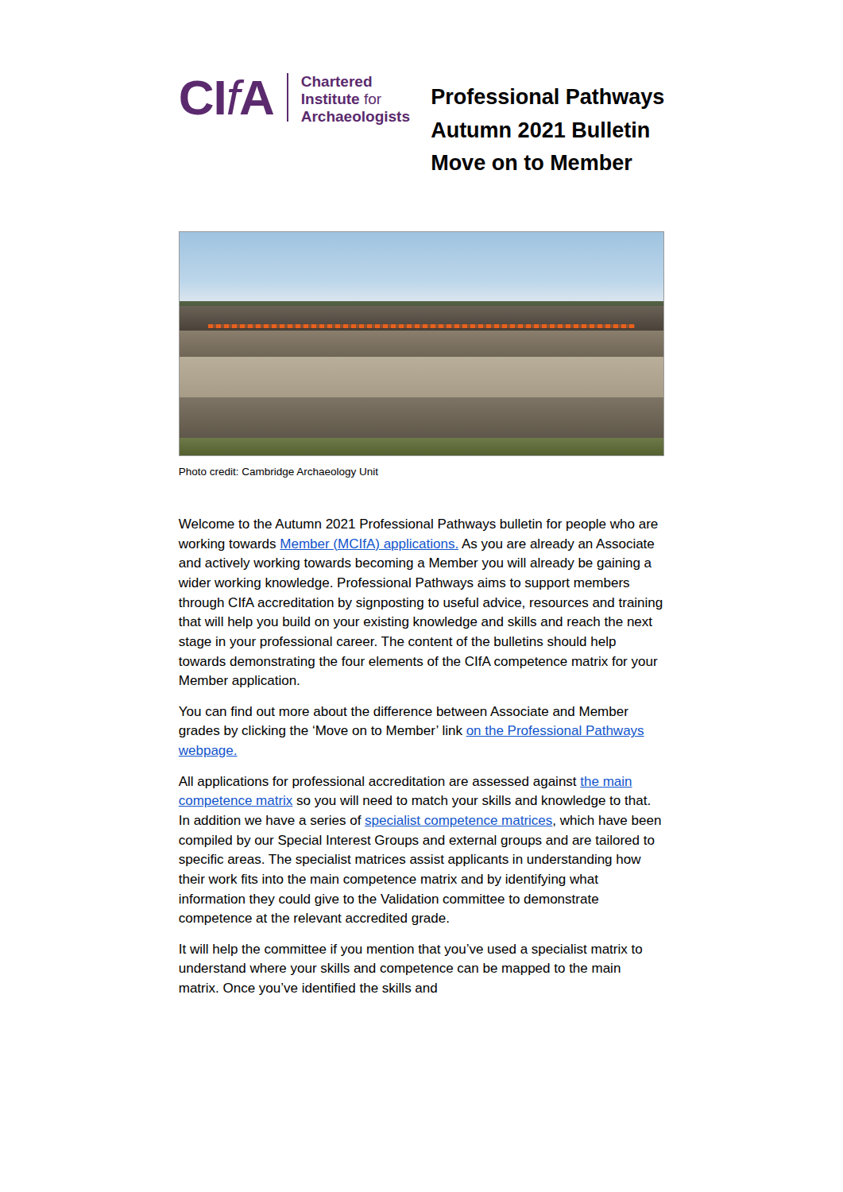CIf A
Chartered
Institute for
Archaeologists
Professional Pathways
Autumn 2021 Bulletin
Move on to Member
Photo credit: Cambridge Archaeology Unit
Welcome to the Autumn 2021 Professional Pathways bulletin for people who are working towards Member (MCIfA) applications. As you are already an Associate and actively working towards becoming a Member you will already be gaining a wider working knowledge. Professional Pathways aims to support members through CIfA accreditation by signposting to useful advice, resources and training that will help you build on your existing knowledge and skills and reach the next stage in your professional career. The content of the bulletins should help towards demonstrating the four elements of the CIfA competence matrix for your Member application.
You can find out more about the difference between Associate and Member grades by clicking the ‘Move on to Member’ link on the Professional Pathways webpage.
All applications for professional accreditation are assessed against the main competence matrix so you will need to match your skills and knowledge to that. In addition we have a series of specialist competence matrices, which have been compiled by our Special Interest Groups and external groups and are tailored to specific areas. The specialist matrices assist applicants in understanding how their work fits into the main competence matrix and by identifying what information they could give to the Validation committee to demonstrate competence at the relevant accredited grade.
It will help the committee if you mention that you’ve used a specialist matrix to understand where your skills and competence can be mapped to the main matrix. Once you’ve identified the skills and